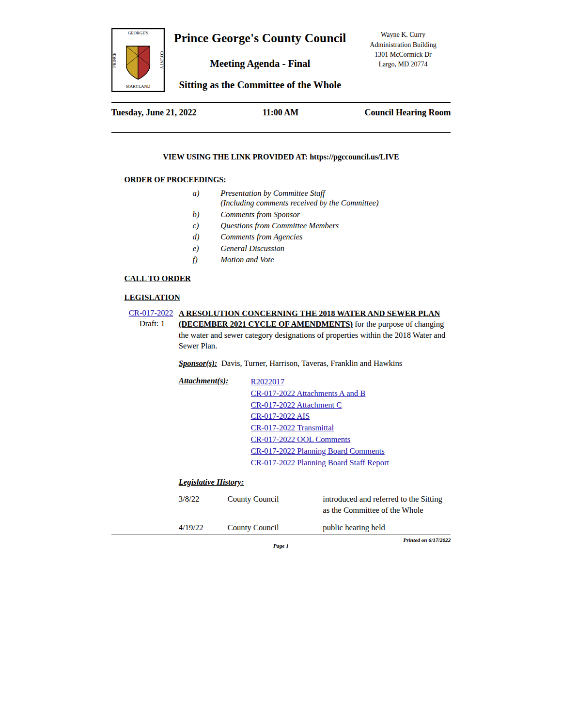Prince George's County Council
Meeting Agenda - Final
Sitting as the Committee of the Whole
Wayne K. Curry
Administration Building
1301 McCormick Dr
Largo, MD 20774
Tuesday, June 21, 2022
11:00 AM
Council Hearing Room
VIEW USING THE LINK PROVIDED AT: https://pgccouncil.us/LIVE
ORDER OF PROCEEDINGS:
a) Presentation by Committee Staff (Including comments received by the Committee)
b) Comments from Sponsor
c) Questions from Committee Members
d) Comments from Agencies
e) General Discussion
f) Motion and Vote
CALL TO ORDER
LEGISLATION
CR-017-2022 Draft: 1
A RESOLUTION CONCERNING THE 2018 WATER AND SEWER PLAN (DECEMBER 2021 CYCLE OF AMENDMENTS) for the purpose of changing the water and sewer category designations of properties within the 2018 Water and Sewer Plan.
Sponsor(s): Davis, Turner, Harrison, Taveras, Franklin and Hawkins
Attachment(s):
R2022017
CR-017-2022 Attachments A and B
CR-017-2022 Attachment C
CR-017-2022 AIS
CR-017-2022 Transmittal
CR-017-2022 OOL Comments
CR-017-2022 Planning Board Comments
CR-017-2022 Planning Board Staff Report
Legislative History:
| 3/8/22 | County Council | introduced and referred to the Sitting as the Committee of the Whole |
| 4/19/22 | County Council | public hearing held |
Printed on 6/17/2022
Page 1